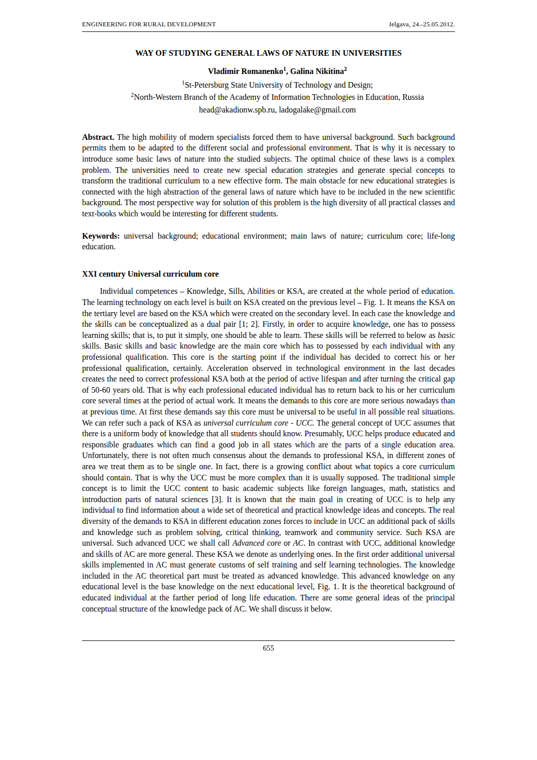Engineering for Rural Development Jelgava, 24.-25.05.2012.
Way of Studying General Laws of Nature in Universities
Vladimir Romanenko1, Galina Nikitina2
1St-Petersburg State University of Technology and Design;
2North-Western Branch of the Academy of Information Technologies in Education, Russia
head@akadionw.spb.ru, ladogalake@gmail.com
Abstract. The high mobility of modern specialists forced them to have universal background. Such background permits them to be adapted to the different social and professional environment. That is why it is necessary to introduce some basic laws of nature into the studied subjects. The optimal choice of these laws is a complex problem. The universities need to create new special education strategies and generate special concepts to transform the traditional curriculum to a new effective form. The main obstacle for new educational strategies is connected with the high abstraction of the general laws of nature which have to be included in the new scientific background. The most perspective way for solution of this problem is the high diversity of all practical classes and text-books which would be interesting for different students.
Keywords: universal background; educational environment; main laws of nature; curriculum core; life-long education.
XXI century Universal curriculum core
Individual competences – Knowledge, Sills, Abilities or KSA, are created at the whole period of education. The learning technology on each level is built on KSA created on the previous level – Fig. 1. It means the KSA on the tertiary level are based on the KSA which were created on the secondary level. In each case the knowledge and the skills can be conceptualized as a dual pair [1; 2]. Firstly, in order to acquire knowledge, one has to possess learning skills; that is, to put it simply, one should be able to learn. These skills will be referred to below as basic skills. Basic skills and basic knowledge are the main core which has to possessed by each individual with any professional qualification. This core is the starting point if the individual has decided to correct his or her professional qualification, certainly. Acceleration observed in technological environment in the last decades creates the need to correct professional KSA both at the period of active lifespan and after turning the critical gap of 50-60 years old. That is why each professional educated individual has to return back to his or her curriculum core several times at the period of actual work. It means the demands to this core are more serious nowadays than at previous time. At first these demands say this core must be universal to be useful in all possible real situations. We can refer such a pack of KSA as universal curriculum core - UCC. The general concept of UCC assumes that there is a uniform body of knowledge that all students should know. Presumably, UCC helps produce educated and responsible graduates which can find a good job in all states which are the parts of a single education area. Unfortunately, there is not often much consensus about the demands to professional KSA, in different zones of area we treat them as to be single one. In fact, there is a growing conflict about what topics a core curriculum should contain. That is why the UCC must be more complex than it is usually supposed. The traditional simple concept is to limit the UCC content to basic academic subjects like foreign languages, math, statistics and introduction parts of natural sciences [3]. It is known that the main goal in creating of UCC is to help any individual to find information about a wide set of theoretical and practical knowledge ideas and concepts. The real diversity of the demands to KSA in different education zones forces to include in UCC an additional pack of skills and knowledge such as problem solving, critical thinking, teamwork and community service. Such KSA are universal. Such advanced UCC we shall call Advanced core or AC. In contrast with UCC, additional knowledge and skills of AC are more general. These KSA we denote as underlying ones. In the first order additional universal skills implemented in AC must generate customs of self training and self learning technologies. The knowledge included in the AC theoretical part must be treated as advanced knowledge. This advanced knowledge on any educational level is the base knowledge on the next educational level, Fig. 1. It is the theoretical background of educated individual at the farther period of long life education. There are some general ideas of the principal conceptual structure of the knowledge pack of AC. We shall discuss it below.
655